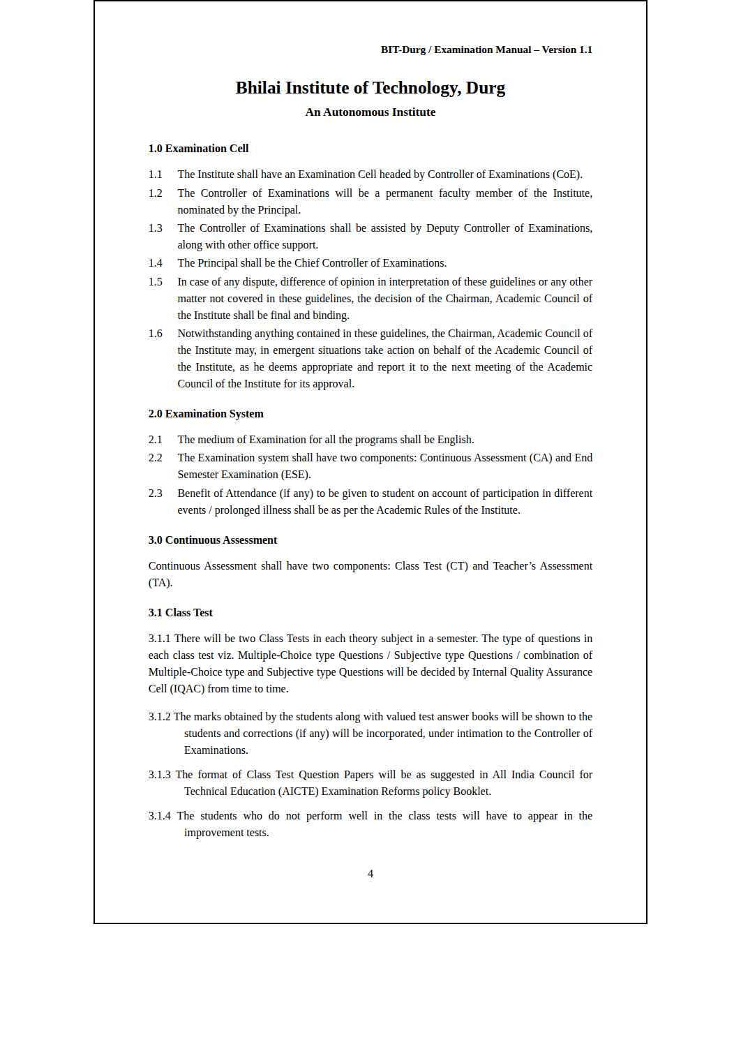BIT-Durg / Examination Manual – Version 1.1
Bhilai Institute of Technology, Durg
An Autonomous Institute
1.0 Examination Cell
1.1 The Institute shall have an Examination Cell headed by Controller of Examinations (CoE).
1.2 The Controller of Examinations will be a permanent faculty member of the Institute, nominated by the Principal.
1.3 The Controller of Examinations shall be assisted by Deputy Controller of Examinations, along with other office support.
1.4 The Principal shall be the Chief Controller of Examinations.
1.5 In case of any dispute, difference of opinion in interpretation of these guidelines or any other matter not covered in these guidelines, the decision of the Chairman, Academic Council of the Institute shall be final and binding.
1.6 Notwithstanding anything contained in these guidelines, the Chairman, Academic Council of the Institute may, in emergent situations take action on behalf of the Academic Council of the Institute, as he deems appropriate and report it to the next meeting of the Academic Council of the Institute for its approval.
2.0 Examination System
2.1 The medium of Examination for all the programs shall be English.
2.2 The Examination system shall have two components: Continuous Assessment (CA) and End Semester Examination (ESE).
2.3 Benefit of Attendance (if any) to be given to student on account of participation in different events / prolonged illness shall be as per the Academic Rules of the Institute.
3.0 Continuous Assessment
Continuous Assessment shall have two components: Class Test (CT) and Teacher’s Assessment (TA).
3.1 Class Test
3.1.1 There will be two Class Tests in each theory subject in a semester. The type of questions in each class test viz. Multiple-Choice type Questions / Subjective type Questions / combination of Multiple-Choice type and Subjective type Questions will be decided by Internal Quality Assurance Cell (IQAC) from time to time.
3.1.2 The marks obtained by the students along with valued test answer books will be shown to the students and corrections (if any) will be incorporated, under intimation to the Controller of Examinations.
3.1.3 The format of Class Test Question Papers will be as suggested in All India Council for Technical Education (AICTE) Examination Reforms policy Booklet.
3.1.4 The students who do not perform well in the class tests will have to appear in the improvement tests.
4